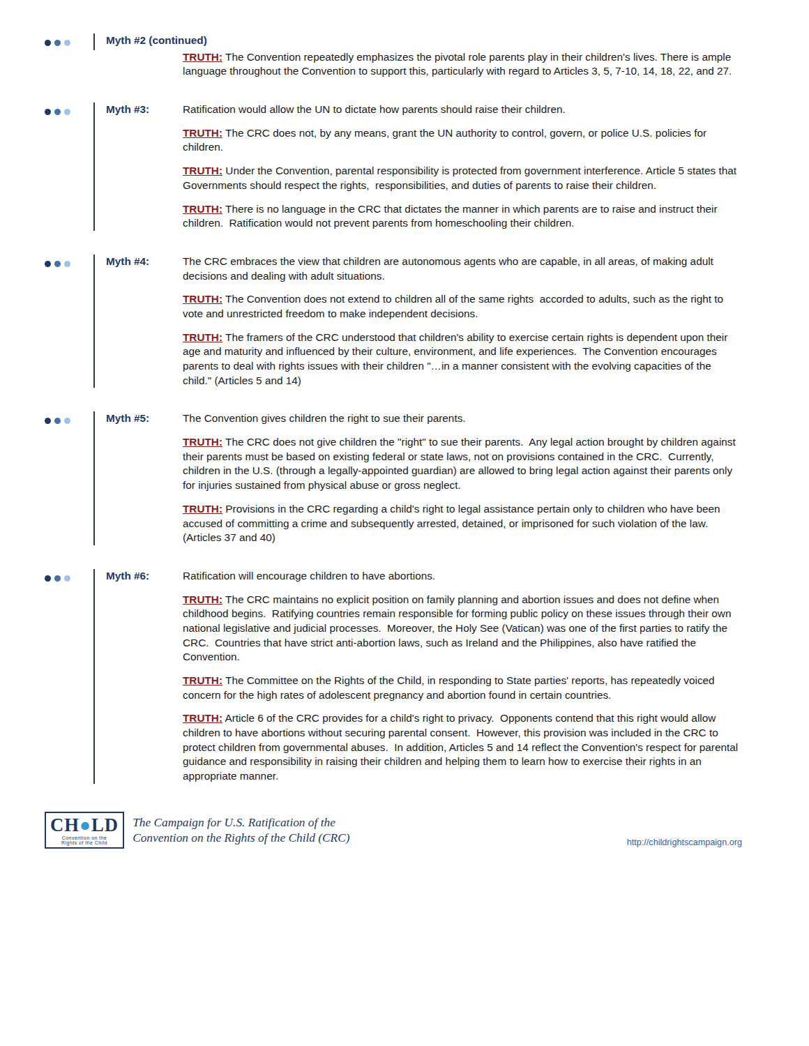Myth #2 (continued)
TRUTH: The Convention repeatedly emphasizes the pivotal role parents play in their children's lives. There is ample language throughout the Convention to support this, particularly with regard to Articles 3, 5, 7-10, 14, 18, 22, and 27.
Myth #3:
Ratification would allow the UN to dictate how parents should raise their children.
TRUTH: The CRC does not, by any means, grant the UN authority to control, govern, or police U.S. policies for children.
TRUTH: Under the Convention, parental responsibility is protected from government interference. Article 5 states that Governments should respect the rights, responsibilities, and duties of parents to raise their children.
TRUTH: There is no language in the CRC that dictates the manner in which parents are to raise and instruct their children. Ratification would not prevent parents from homeschooling their children.
Myth #4:
The CRC embraces the view that children are autonomous agents who are capable, in all areas, of making adult decisions and dealing with adult situations.
TRUTH: The Convention does not extend to children all of the same rights accorded to adults, such as the right to vote and unrestricted freedom to make independent decisions.
TRUTH: The framers of the CRC understood that children's ability to exercise certain rights is dependent upon their age and maturity and influenced by their culture, environment, and life experiences. The Convention encourages parents to deal with rights issues with their children "…in a manner consistent with the evolving capacities of the child." (Articles 5 and 14)
Myth #5:
The Convention gives children the right to sue their parents.
TRUTH: The CRC does not give children the "right" to sue their parents. Any legal action brought by children against their parents must be based on existing federal or state laws, not on provisions contained in the CRC. Currently, children in the U.S. (through a legally-appointed guardian) are allowed to bring legal action against their parents only for injuries sustained from physical abuse or gross neglect.
TRUTH: Provisions in the CRC regarding a child's right to legal assistance pertain only to children who have been accused of committing a crime and subsequently arrested, detained, or imprisoned for such violation of the law. (Articles 37 and 40)
Myth #6:
Ratification will encourage children to have abortions.
TRUTH: The CRC maintains no explicit position on family planning and abortion issues and does not define when childhood begins. Ratifying countries remain responsible for forming public policy on these issues through their own national legislative and judicial processes. Moreover, the Holy See (Vatican) was one of the first parties to ratify the CRC. Countries that have strict anti-abortion laws, such as Ireland and the Philippines, also have ratified the Convention.
TRUTH: The Committee on the Rights of the Child, in responding to State parties' reports, has repeatedly voiced concern for the high rates of adolescent pregnancy and abortion found in certain countries.
TRUTH: Article 6 of the CRC provides for a child's right to privacy. Opponents contend that this right would allow children to have abortions without securing parental consent. However, this provision was included in the CRC to protect children from governmental abuses. In addition, Articles 5 and 14 reflect the Convention's respect for parental guidance and responsibility in raising their children and helping them to learn how to exercise their rights in an appropriate manner.
CH●LD
Convention on the
Rights of the Child
The Campaign for U.S. Ratification of the
Convention on the Rights of the Child (CRC)
http://childrightscampaign.org